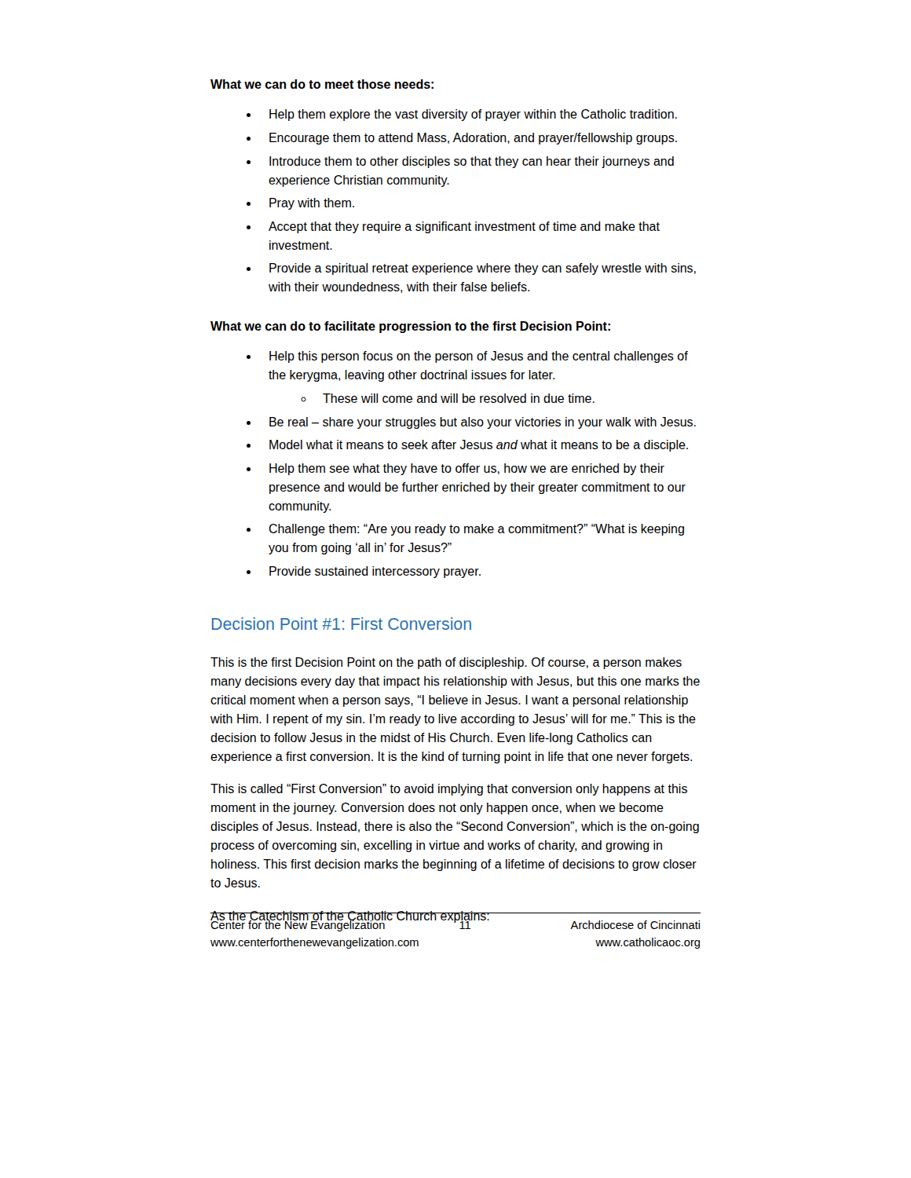What we can do to meet those needs:
Help them explore the vast diversity of prayer within the Catholic tradition.
Encourage them to attend Mass, Adoration, and prayer/fellowship groups.
Introduce them to other disciples so that they can hear their journeys and experience Christian community.
Pray with them.
Accept that they require a significant investment of time and make that investment.
Provide a spiritual retreat experience where they can safely wrestle with sins, with their woundedness, with their false beliefs.
What we can do to facilitate progression to the first Decision Point:
Help this person focus on the person of Jesus and the central challenges of the kerygma, leaving other doctrinal issues for later.
These will come and will be resolved in due time.
Be real – share your struggles but also your victories in your walk with Jesus.
Model what it means to seek after Jesus and what it means to be a disciple.
Help them see what they have to offer us, how we are enriched by their presence and would be further enriched by their greater commitment to our community.
Challenge them: “Are you ready to make a commitment?” “What is keeping you from going ‘all in’ for Jesus?”
Provide sustained intercessory prayer.
Decision Point #1: First Conversion
This is the first Decision Point on the path of discipleship. Of course, a person makes many decisions every day that impact his relationship with Jesus, but this one marks the critical moment when a person says, “I believe in Jesus. I want a personal relationship with Him. I repent of my sin. I’m ready to live according to Jesus’ will for me.” This is the decision to follow Jesus in the midst of His Church. Even life-long Catholics can experience a first conversion. It is the kind of turning point in life that one never forgets.
This is called “First Conversion” to avoid implying that conversion only happens at this moment in the journey. Conversion does not only happen once, when we become disciples of Jesus. Instead, there is also the “Second Conversion”, which is the on-going process of overcoming sin, excelling in virtue and works of charity, and growing in holiness. This first decision marks the beginning of a lifetime of decisions to grow closer to Jesus.
As the Catechism of the Catholic Church explains:
| Center for the New Evangelization www.centerforthenewevangelization.com | 11 | Archdiocese of Cincinnati www.catholicaoc.org |